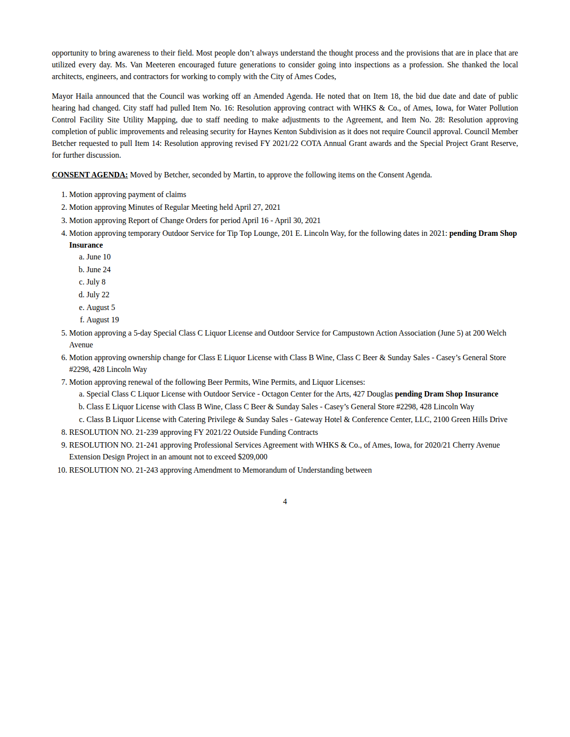opportunity to bring awareness to their field. Most people don’t always understand the thought process and the provisions that are in place that are utilized every day. Ms. Van Meeteren encouraged future generations to consider going into inspections as a profession. She thanked the local architects, engineers, and contractors for working to comply with the City of Ames Codes,
Mayor Haila announced that the Council was working off an Amended Agenda. He noted that on Item 18, the bid due date and date of public hearing had changed. City staff had pulled Item No. 16: Resolution approving contract with WHKS & Co., of Ames, Iowa, for Water Pollution Control Facility Site Utility Mapping, due to staff needing to make adjustments to the Agreement, and Item No. 28: Resolution approving completion of public improvements and releasing security for Haynes Kenton Subdivision as it does not require Council approval. Council Member Betcher requested to pull Item 14: Resolution approving revised FY 2021/22 COTA Annual Grant awards and the Special Project Grant Reserve, for further discussion.
CONSENT AGENDA: Moved by Betcher, seconded by Martin, to approve the following items on the Consent Agenda.
Motion approving payment of claims
Motion approving Minutes of Regular Meeting held April 27, 2021
Motion approving Report of Change Orders for period April 16 - April 30, 2021
Motion approving temporary Outdoor Service for Tip Top Lounge, 201 E. Lincoln Way, for the following dates in 2021: pending Dram Shop Insurance
June 10
June 24
July 8
July 22
August 5
August 19
Motion approving a 5-day Special Class C Liquor License and Outdoor Service for Campustown Action Association (June 5) at 200 Welch Avenue
Motion approving ownership change for Class E Liquor License with Class B Wine, Class C Beer & Sunday Sales - Casey’s General Store #2298, 428 Lincoln Way
Motion approving renewal of the following Beer Permits, Wine Permits, and Liquor Licenses:
Special Class C Liquor License with Outdoor Service - Octagon Center for the Arts, 427 Douglas pending Dram Shop Insurance
Class E Liquor License with Class B Wine, Class C Beer & Sunday Sales - Casey’s General Store #2298, 428 Lincoln Way
Class B Liquor License with Catering Privilege & Sunday Sales - Gateway Hotel & Conference Center, LLC, 2100 Green Hills Drive
RESOLUTION NO. 21-239 approving FY 2021/22 Outside Funding Contracts
RESOLUTION NO. 21-241 approving Professional Services Agreement with WHKS & Co., of Ames, Iowa, for 2020/21 Cherry Avenue Extension Design Project in an amount not to exceed $209,000
RESOLUTION NO. 21-243 approving Amendment to Memorandum of Understanding between
4